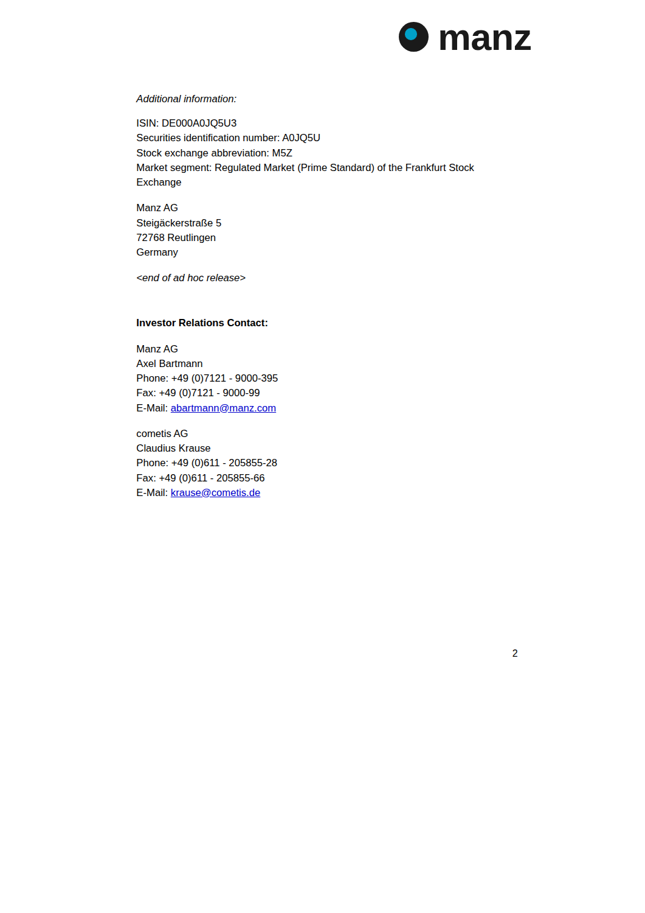manz
Additional information:
ISIN: DE000A0JQ5U3
Securities identification number: A0JQ5U
Stock exchange abbreviation: M5Z
Market segment: Regulated Market (Prime Standard) of the Frankfurt Stock Exchange
Manz AG
Steigäckerstraße 5
72768 Reutlingen
Germany
<end of ad hoc release>
Investor Relations Contact:
Manz AG
Axel Bartmann
Phone: +49 (0)7121 - 9000-395
Fax: +49 (0)7121 - 9000-99
E-Mail: abartmann@manz.com
cometis AG
Claudius Krause
Phone: +49 (0)611 - 205855-28
Fax: +49 (0)611 - 205855-66
E-Mail: krause@cometis.de
2